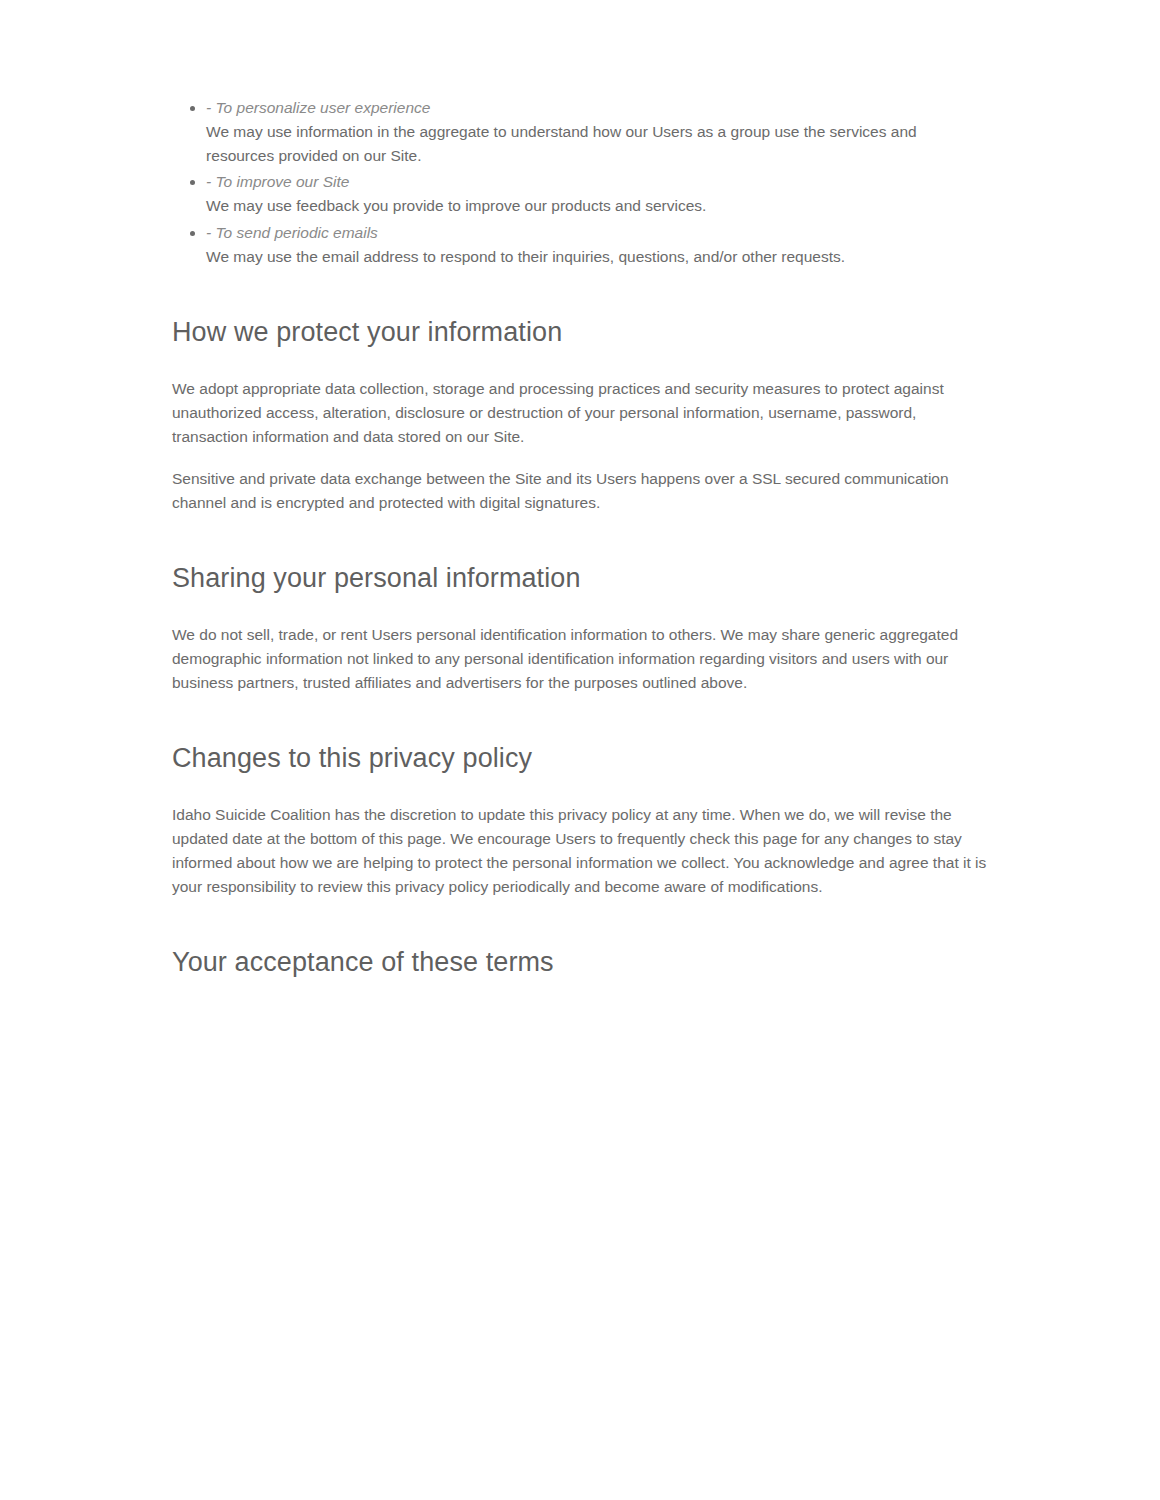- To personalize user experience
We may use information in the aggregate to understand how our Users as a group use the services and resources provided on our Site.
- To improve our Site
We may use feedback you provide to improve our products and services.
- To send periodic emails
We may use the email address to respond to their inquiries, questions, and/or other requests.
How we protect your information
We adopt appropriate data collection, storage and processing practices and security measures to protect against unauthorized access, alteration, disclosure or destruction of your personal information, username, password, transaction information and data stored on our Site.
Sensitive and private data exchange between the Site and its Users happens over a SSL secured communication channel and is encrypted and protected with digital signatures.
Sharing your personal information
We do not sell, trade, or rent Users personal identification information to others. We may share generic aggregated demographic information not linked to any personal identification information regarding visitors and users with our business partners, trusted affiliates and advertisers for the purposes outlined above.
Changes to this privacy policy
Idaho Suicide Coalition has the discretion to update this privacy policy at any time. When we do, we will revise the updated date at the bottom of this page. We encourage Users to frequently check this page for any changes to stay informed about how we are helping to protect the personal information we collect. You acknowledge and agree that it is your responsibility to review this privacy policy periodically and become aware of modifications.
Your acceptance of these terms